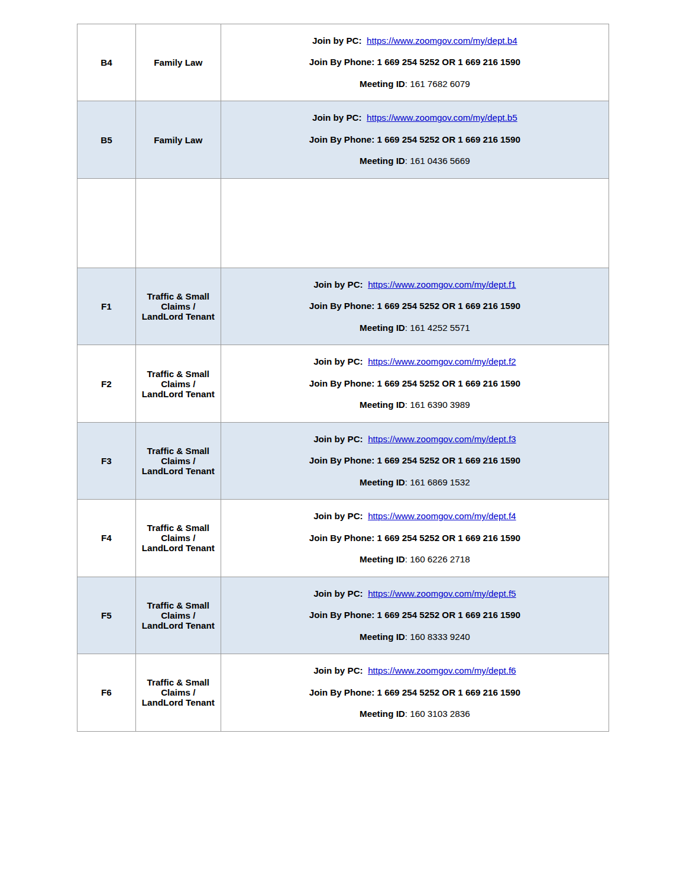| B4 | Family Law | Join by PC: https://www.zoomgov.com/my/dept.b4 Join By Phone: 1 669 254 5252 OR 1 669 216 1590 Meeting ID : 161 7682 6079 |
| B5 | Family Law | Join by PC: https://www.zoomgov.com/my/dept.b5 Join By Phone: 1 669 254 5252 OR 1 669 216 1590 Meeting ID : 161 0436 5669 |
| F1 | Traffic & Small Claims / LandLord Tenant | Join by PC: https://www.zoomgov.com/my/dept.f1 Join By Phone: 1 669 254 5252 OR 1 669 216 1590 Meeting ID : 161 4252 5571 |
| F2 | Traffic & Small Claims / LandLord Tenant | Join by PC: https://www.zoomgov.com/my/dept.f2 Join By Phone: 1 669 254 5252 OR 1 669 216 1590 Meeting ID : 161 6390 3989 |
| F3 | Traffic & Small Claims / LandLord Tenant | Join by PC: https://www.zoomgov.com/my/dept.f3 Join By Phone: 1 669 254 5252 OR 1 669 216 1590 Meeting ID : 161 6869 1532 |
| F4 | Traffic & Small Claims / LandLord Tenant | Join by PC: https://www.zoomgov.com/my/dept.f4 Join By Phone: 1 669 254 5252 OR 1 669 216 1590 Meeting ID : 160 6226 2718 |
| F5 | Traffic & Small Claims / LandLord Tenant | Join by PC: https://www.zoomgov.com/my/dept.f5 Join By Phone: 1 669 254 5252 OR 1 669 216 1590 Meeting ID : 160 8333 9240 |
| F6 | Traffic & Small Claims / LandLord Tenant | Join by PC: https://www.zoomgov.com/my/dept.f6 Join By Phone: 1 669 254 5252 OR 1 669 216 1590 Meeting ID : 160 3103 2836 |